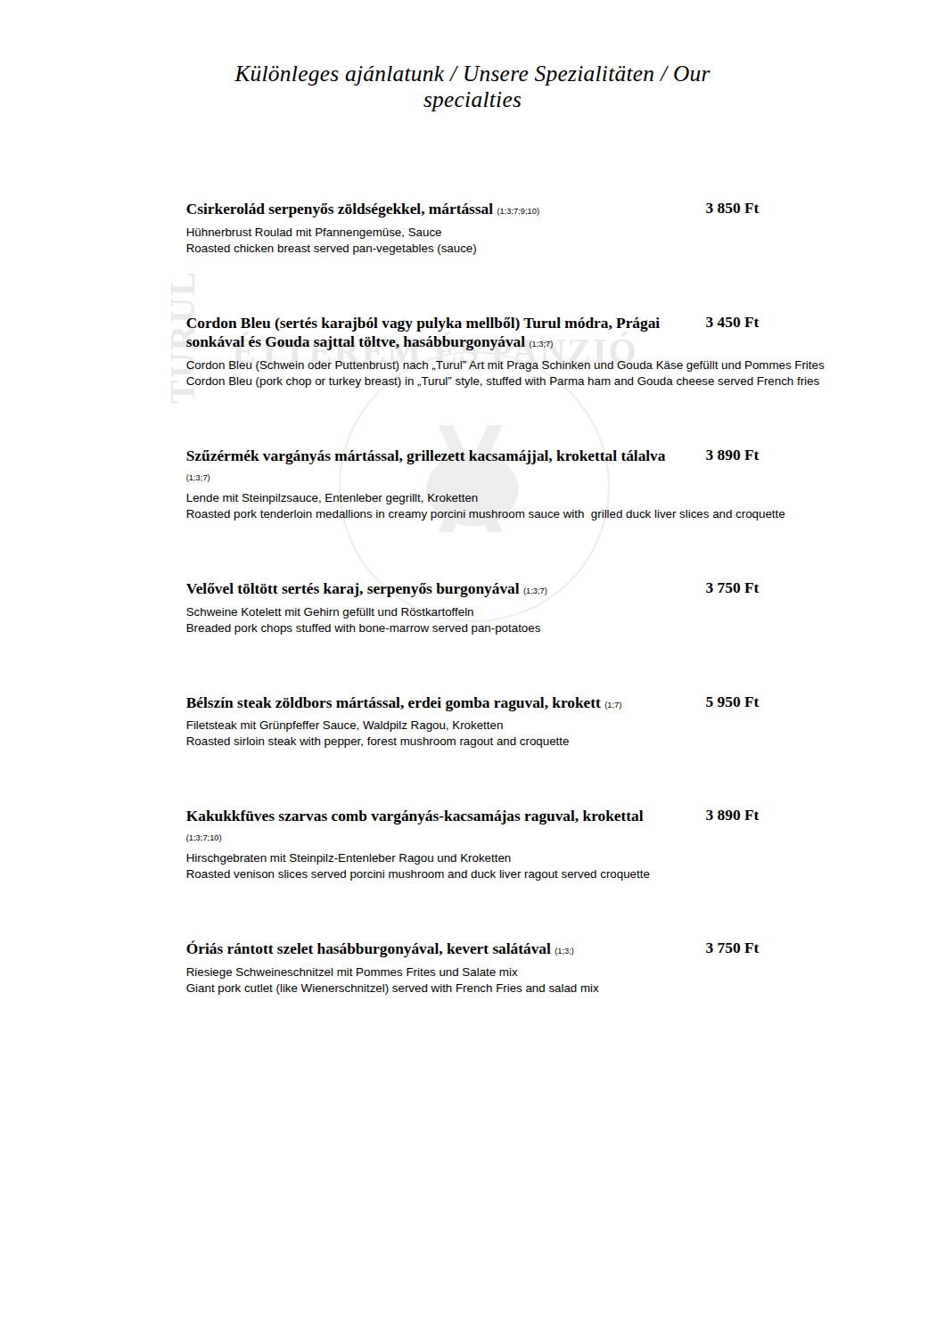ÉTTEREM ÉS PANZIÓ
TURUL
Különleges ajánlatunk / Unsere Spezialitäten / Our specialties
| Csirkerolád serpenyős zöldségekkel, mártással (1;3;7;9;10) | 3 850 Ft |
Hühnerbrust Roulad mit Pfannengemüse, Sauce
Roasted chicken breast served pan-vegetables (sauce)
| Cordon Bleu (sertés karajból vagy pulyka mellből) Turul módra, Prágai sonkával és Gouda sajttal töltve, hasábburgonyával (1;3;7) | 3 450 Ft |
Cordon Bleu (Schwein oder Puttenbrust) nach „Turul” Art mit Praga Schinken und Gouda Käse gefüllt und Pommes Frites
Cordon Bleu (pork chop or turkey breast) in „Turul” style, stuffed with Parma ham and Gouda cheese served French fries
| Szűzérmék vargányás mártással, grillezett kacsamájjal, krokettal tálalva (1;3;7) | 3 890 Ft |
Lende mit Steinpilzsauce, Entenleber gegrillt, Kroketten
Roasted pork tenderloin medallions in creamy porcini mushroom sauce with grilled duck liver slices and croquette
| Velővel töltött sertés karaj, serpenyős burgonyával (1;3;7) | 3 750 Ft |
Schweine Kotelett mit Gehirn gefüllt und Röstkartoffeln
Breaded pork chops stuffed with bone-marrow served pan-potatoes
| Bélszín steak zöldbors mártással, erdei gomba raguval, krokett (1;7) | 5 950 Ft |
Filetsteak mit Grünpfeffer Sauce, Waldpilz Ragou, Kroketten
Roasted sirloin steak with pepper, forest mushroom ragout and croquette
| Kakukkfüves szarvas comb vargányás-kacsamájas raguval, krokettal (1;3;7;10) | 3 890 Ft |
Hirschgebraten mit Steinpilz-Entenleber Ragou und Kroketten
Roasted venison slices served porcini mushroom and duck liver ragout served croquette
| Óriás rántott szelet hasábburgonyával, kevert salátával (1;3;) | 3 750 Ft |
Riesiege Schweineschnitzel mit Pommes Frites und Salate mix
Giant pork cutlet (like Wienerschnitzel) served with French Fries and salad mix